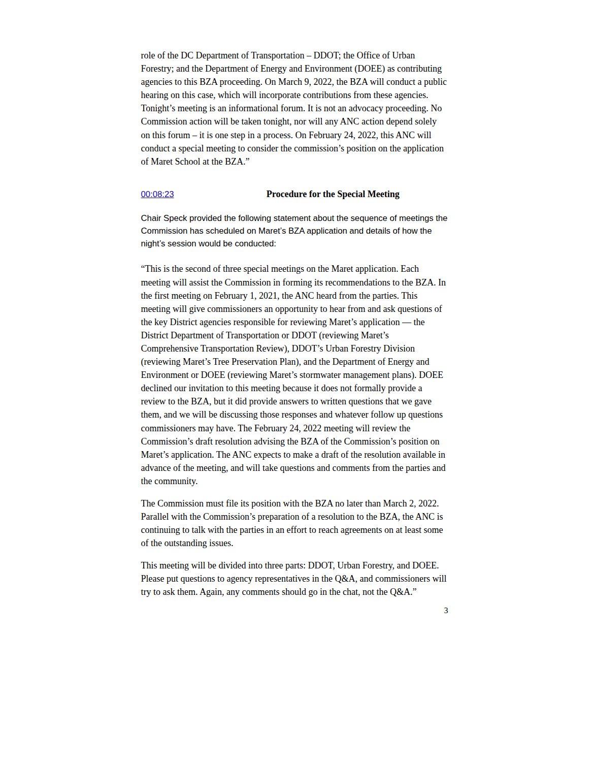role of the DC Department of Transportation – DDOT; the Office of Urban Forestry; and the Department of Energy and Environment (DOEE) as contributing agencies to this BZA proceeding. On March 9, 2022, the BZA will conduct a public hearing on this case, which will incorporate contributions from these agencies.
Tonight’s meeting is an informational forum. It is not an advocacy proceeding. No Commission action will be taken tonight, nor will any ANC action depend solely on this forum – it is one step in a process. On February 24, 2022, this ANC will conduct a special meeting to consider the commission’s position on the application of Maret School at the BZA.”
00:08:23 Procedure for the Special Meeting
Chair Speck provided the following statement about the sequence of meetings the Commission has scheduled on Maret’s BZA application and details of how the night’s session would be conducted:
“This is the second of three special meetings on the Maret application. Each meeting will assist the Commission in forming its recommendations to the BZA. In the first meeting on February 1, 2021, the ANC heard from the parties. This meeting will give commissioners an opportunity to hear from and ask questions of the key District agencies responsible for reviewing Maret’s application — the District Department of Transportation or DDOT (reviewing Maret’s Comprehensive Transportation Review), DDOT’s Urban Forestry Division (reviewing Maret’s Tree Preservation Plan), and the Department of Energy and Environment or DOEE (reviewing Maret’s stormwater management plans). DOEE declined our invitation to this meeting because it does not formally provide a review to the BZA, but it did provide answers to written questions that we gave them, and we will be discussing those responses and whatever follow up questions commissioners may have. The February 24, 2022 meeting will review the Commission’s draft resolution advising the BZA of the Commission’s position on Maret’s application. The ANC expects to make a draft of the resolution available in advance of the meeting, and will take questions and comments from the parties and the community.
The Commission must file its position with the BZA no later than March 2, 2022. Parallel with the Commission’s preparation of a resolution to the BZA, the ANC is continuing to talk with the parties in an effort to reach agreements on at least some of the outstanding issues.
This meeting will be divided into three parts: DDOT, Urban Forestry, and DOEE. Please put questions to agency representatives in the Q&A, and commissioners will try to ask them. Again, any comments should go in the chat, not the Q&A.”
3